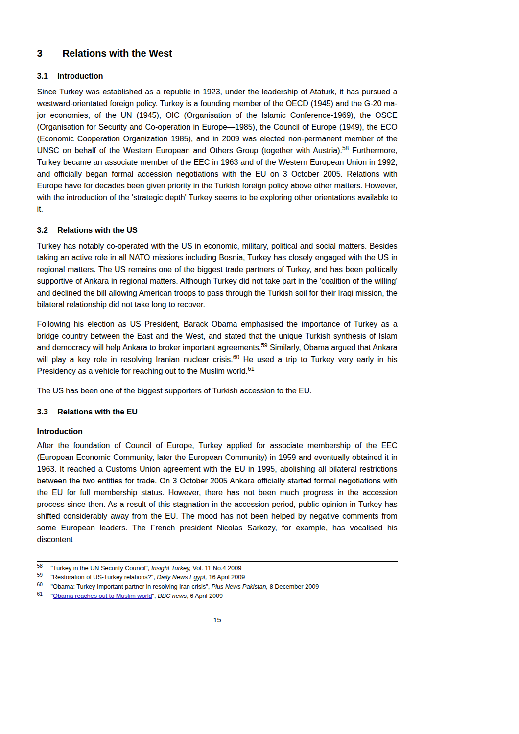3 Relations with the West
3.1 Introduction
Since Turkey was established as a republic in 1923, under the leadership of Ataturk, it has pursued a westward-orientated foreign policy. Turkey is a founding member of the OECD (1945) and the G-20 major economies, of the UN (1945), OIC (Organisation of the Islamic Conference-1969), the OSCE (Organisation for Security and Co-operation in Europe—1985), the Council of Europe (1949), the ECO (Economic Cooperation Organization 1985), and in 2009 was elected non-permanent member of the UNSC on behalf of the Western European and Others Group (together with Austria).58 Furthermore, Turkey became an associate member of the EEC in 1963 and of the Western European Union in 1992, and officially began formal accession negotiations with the EU on 3 October 2005. Relations with Europe have for decades been given priority in the Turkish foreign policy above other matters. However, with the introduction of the 'strategic depth' Turkey seems to be exploring other orientations available to it.
3.2 Relations with the US
Turkey has notably co-operated with the US in economic, military, political and social matters. Besides taking an active role in all NATO missions including Bosnia, Turkey has closely engaged with the US in regional matters. The US remains one of the biggest trade partners of Turkey, and has been politically supportive of Ankara in regional matters. Although Turkey did not take part in the 'coalition of the willing' and declined the bill allowing American troops to pass through the Turkish soil for their Iraqi mission, the bilateral relationship did not take long to recover.
Following his election as US President, Barack Obama emphasised the importance of Turkey as a bridge country between the East and the West, and stated that the unique Turkish synthesis of Islam and democracy will help Ankara to broker important agreements.59 Similarly, Obama argued that Ankara will play a key role in resolving Iranian nuclear crisis.60 He used a trip to Turkey very early in his Presidency as a vehicle for reaching out to the Muslim world.61
The US has been one of the biggest supporters of Turkish accession to the EU.
3.3 Relations with the EU
Introduction
After the foundation of Council of Europe, Turkey applied for associate membership of the EEC (European Economic Community, later the European Community) in 1959 and eventually obtained it in 1963. It reached a Customs Union agreement with the EU in 1995, abolishing all bilateral restrictions between the two entities for trade. On 3 October 2005 Ankara officially started formal negotiations with the EU for full membership status. However, there has not been much progress in the accession process since then. As a result of this stagnation in the accession period, public opinion in Turkey has shifted considerably away from the EU. The mood has not been helped by negative comments from some European leaders. The French president Nicolas Sarkozy, for example, has vocalised his discontent
58"Turkey in the UN Security Council", Insight Turkey, Vol. 11 No.4 2009
59"Restoration of US-Turkey relations?", Daily News Egypt, 16 April 2009
60"Obama: Turkey Important partner in resolving Iran crisis", Plus News Pakistan, 8 December 2009
61"Obama reaches out to Muslim world", BBC news, 6 April 2009
15